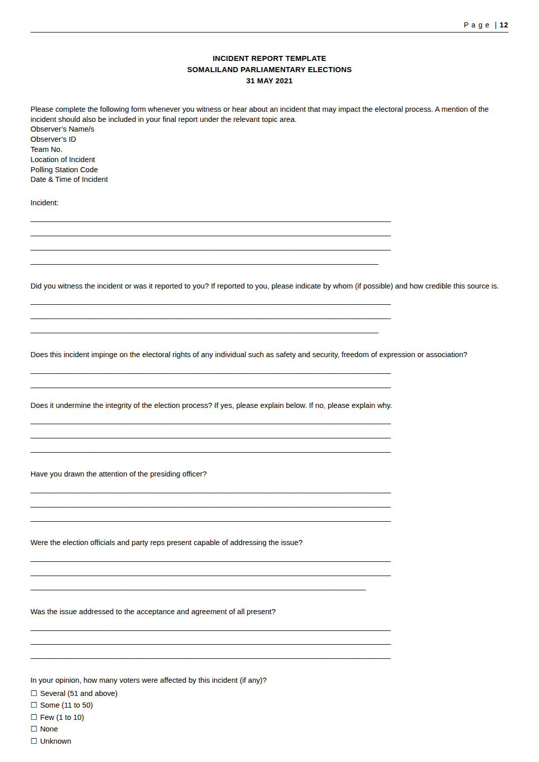P a g e | 12
INCIDENT REPORT TEMPLATE
SOMALILAND PARLIAMENTARY ELECTIONS
31 MAY 2021
Please complete the following form whenever you witness or hear about an incident that may impact the electoral process. A mention of the incident should also be included in your final report under the relevant topic area.
Observer’s Name/s
Observer’s ID
Team No.
Location of Incident
Polling Station Code
Date & Time of Incident
Incident:
_______________________________________________________________________________________ _______________________________________________________________________________________ _______________________________________________________________________________________ ____________________________________________________________________________________
Did you witness the incident or was it reported to you? If reported to you, please indicate by whom (if possible) and how credible this source is.
_______________________________________________________________________________________ _______________________________________________________________________________________ ____________________________________________________________________________________
Does this incident impinge on the electoral rights of any individual such as safety and security, freedom of expression or association?
_______________________________________________________________________________________ _______________________________________________________________________________________
Does it undermine the integrity of the election process? If yes, please explain below. If no, please explain why.
_______________________________________________________________________________________ _______________________________________________________________________________________ _______________________________________________________________________________________
Have you drawn the attention of the presiding officer?
_______________________________________________________________________________________ _______________________________________________________________________________________ _______________________________________________________________________________________
Were the election officials and party reps present capable of addressing the issue?
_______________________________________________________________________________________ _______________________________________________________________________________________ _________________________________________________________________________________
Was the issue addressed to the acceptance and agreement of all present?
_______________________________________________________________________________________ _______________________________________________________________________________________ _______________________________________________________________________________________
In your opinion, how many voters were affected by this incident (if any)?
☐Several (51 and above)
☐Some (11 to 50)
☐Few (1 to 10)
☐None
☐Unknown